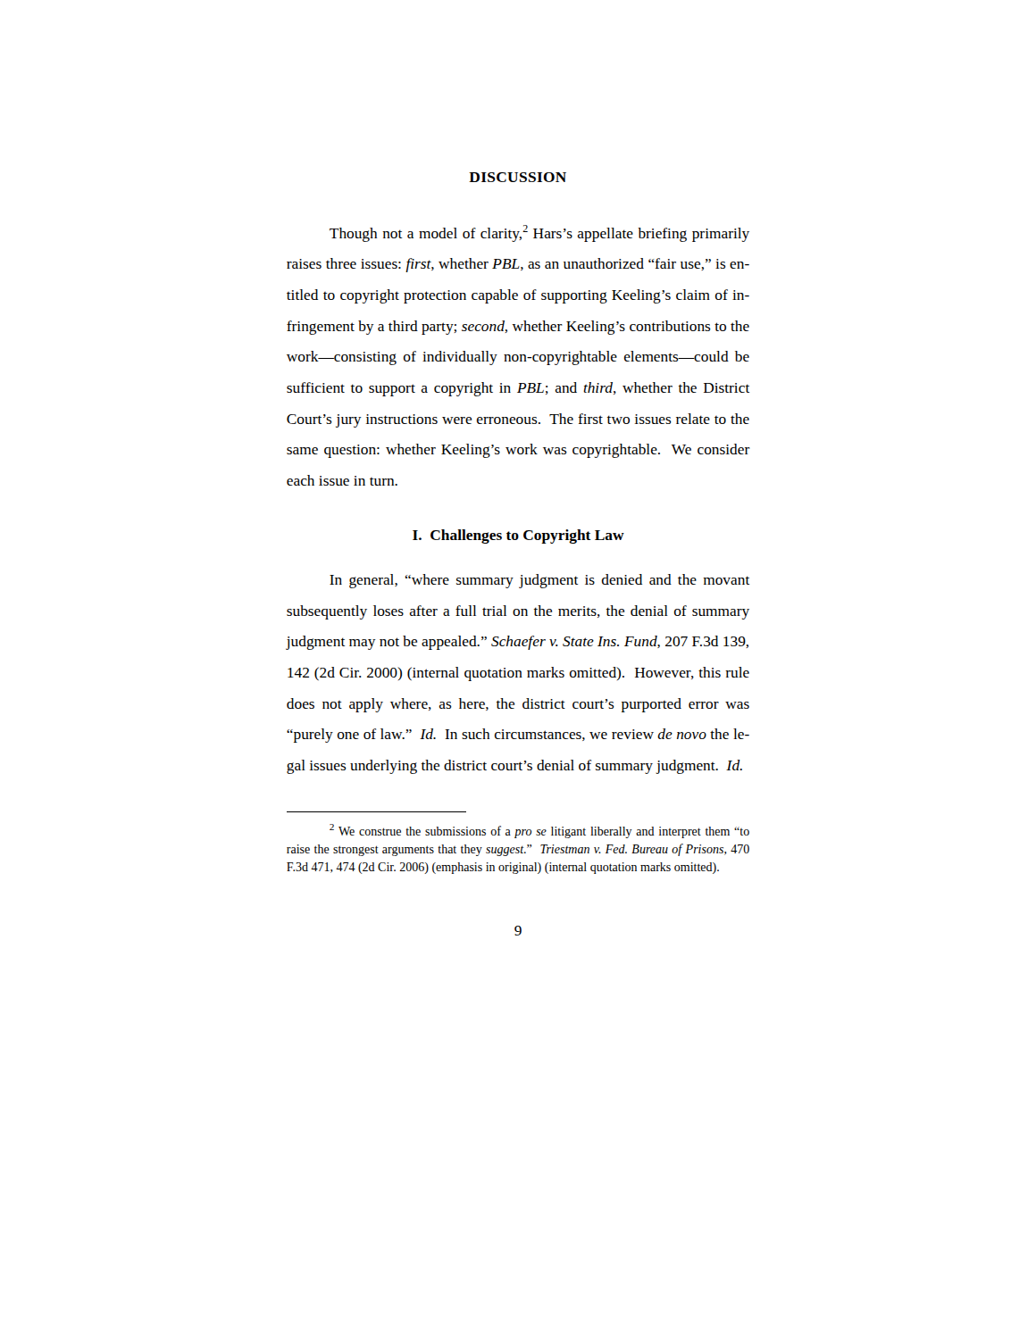DISCUSSION
Though not a model of clarity,2 Hars’s appellate briefing primarily raises three issues: first, whether PBL, as an unauthorized “fair use,” is entitled to copyright protection capable of supporting Keeling’s claim of infringement by a third party; second, whether Keeling’s contributions to the work—consisting of individually non-copyrightable elements—could be sufficient to support a copyright in PBL; and third, whether the District Court’s jury instructions were erroneous. The first two issues relate to the same question: whether Keeling’s work was copyrightable. We consider each issue in turn.
I. Challenges to Copyright Law
In general, “where summary judgment is denied and the movant subsequently loses after a full trial on the merits, the denial of summary judgment may not be appealed.” Schaefer v. State Ins. Fund, 207 F.3d 139, 142 (2d Cir. 2000) (internal quotation marks omitted). However, this rule does not apply where, as here, the district court’s purported error was “purely one of law.” Id. In such circumstances, we review de novo the legal issues underlying the district court’s denial of summary judgment. Id.
2 We construe the submissions of a pro se litigant liberally and interpret them “to raise the strongest arguments that they suggest.” Triestman v. Fed. Bureau of Prisons, 470 F.3d 471, 474 (2d Cir. 2006) (emphasis in original) (internal quotation marks omitted).
9